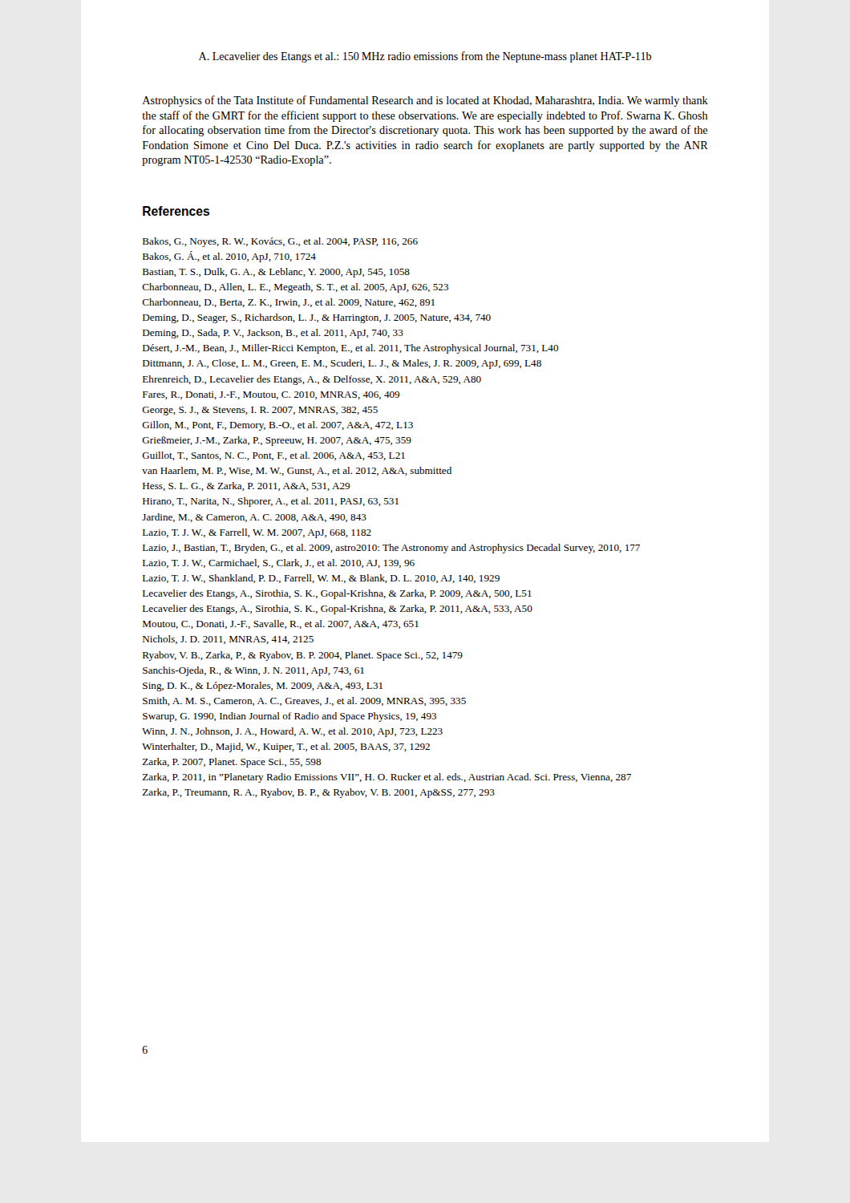A. Lecavelier des Etangs et al.: 150 MHz radio emissions from the Neptune-mass planet HAT-P-11b
Astrophysics of the Tata Institute of Fundamental Research and is located at Khodad, Maharashtra, India. We warmly thank the staff of the GMRT for the efficient support to these observations. We are especially indebted to Prof. Swarna K. Ghosh for allocating observation time from the Director's discretionary quota. This work has been supported by the award of the Fondation Simone et Cino Del Duca. P.Z.'s activities in radio search for exoplanets are partly supported by the ANR program NT05-1-42530 “Radio-Exopla”.
References
Bakos, G., Noyes, R. W., Kovács, G., et al. 2004, PASP, 116, 266
Bakos, G. Á., et al. 2010, ApJ, 710, 1724
Bastian, T. S., Dulk, G. A., & Leblanc, Y. 2000, ApJ, 545, 1058
Charbonneau, D., Allen, L. E., Megeath, S. T., et al. 2005, ApJ, 626, 523
Charbonneau, D., Berta, Z. K., Irwin, J., et al. 2009, Nature, 462, 891
Deming, D., Seager, S., Richardson, L. J., & Harrington, J. 2005, Nature, 434, 740
Deming, D., Sada, P. V., Jackson, B., et al. 2011, ApJ, 740, 33
Désert, J.-M., Bean, J., Miller-Ricci Kempton, E., et al. 2011, The Astrophysical Journal, 731, L40
Dittmann, J. A., Close, L. M., Green, E. M., Scuderi, L. J., & Males, J. R. 2009, ApJ, 699, L48
Ehrenreich, D., Lecavelier des Etangs, A., & Delfosse, X. 2011, A&A, 529, A80
Fares, R., Donati, J.-F., Moutou, C. 2010, MNRAS, 406, 409
George, S. J., & Stevens, I. R. 2007, MNRAS, 382, 455
Gillon, M., Pont, F., Demory, B.-O., et al. 2007, A&A, 472, L13
Grießmeier, J.-M., Zarka, P., Spreeuw, H. 2007, A&A, 475, 359
Guillot, T., Santos, N. C., Pont, F., et al. 2006, A&A, 453, L21
van Haarlem, M. P., Wise, M. W., Gunst, A., et al. 2012, A&A, submitted
Hess, S. L. G., & Zarka, P. 2011, A&A, 531, A29
Hirano, T., Narita, N., Shporer, A., et al. 2011, PASJ, 63, 531
Jardine, M., & Cameron, A. C. 2008, A&A, 490, 843
Lazio, T. J. W., & Farrell, W. M. 2007, ApJ, 668, 1182
Lazio, J., Bastian, T., Bryden, G., et al. 2009, astro2010: The Astronomy and Astrophysics Decadal Survey, 2010, 177
Lazio, T. J. W., Carmichael, S., Clark, J., et al. 2010, AJ, 139, 96
Lazio, T. J. W., Shankland, P. D., Farrell, W. M., & Blank, D. L. 2010, AJ, 140, 1929
Lecavelier des Etangs, A., Sirothia, S. K., Gopal-Krishna, & Zarka, P. 2009, A&A, 500, L51
Lecavelier des Etangs, A., Sirothia, S. K., Gopal-Krishna, & Zarka, P. 2011, A&A, 533, A50
Moutou, C., Donati, J.-F., Savalle, R., et al. 2007, A&A, 473, 651
Nichols, J. D. 2011, MNRAS, 414, 2125
Ryabov, V. B., Zarka, P., & Ryabov, B. P. 2004, Planet. Space Sci., 52, 1479
Sanchis-Ojeda, R., & Winn, J. N. 2011, ApJ, 743, 61
Sing, D. K., & López-Morales, M. 2009, A&A, 493, L31
Smith, A. M. S., Cameron, A. C., Greaves, J., et al. 2009, MNRAS, 395, 335
Swarup, G. 1990, Indian Journal of Radio and Space Physics, 19, 493
Winn, J. N., Johnson, J. A., Howard, A. W., et al. 2010, ApJ, 723, L223
Winterhalter, D., Majid, W., Kuiper, T., et al. 2005, BAAS, 37, 1292
Zarka, P. 2007, Planet. Space Sci., 55, 598
Zarka, P. 2011, in ”Planetary Radio Emissions VII”, H. O. Rucker et al. eds., Austrian Acad. Sci. Press, Vienna, 287
Zarka, P., Treumann, R. A., Ryabov, B. P., & Ryabov, V. B. 2001, Ap&SS, 277, 293
6